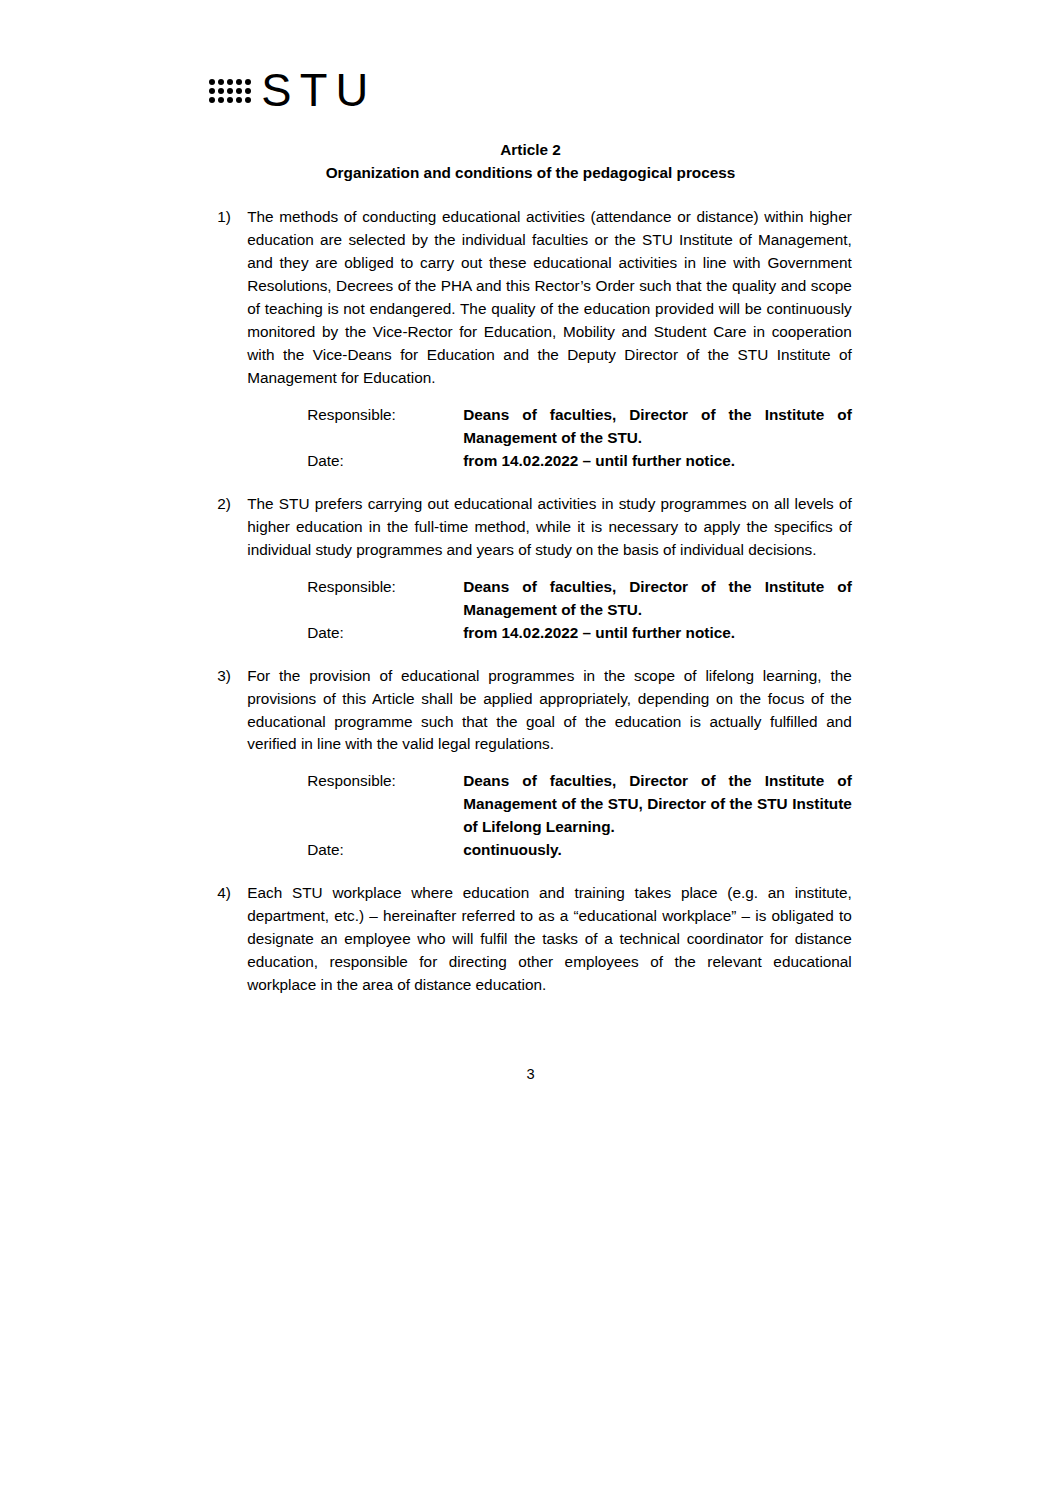STU
Article 2
Organization and conditions of the pedagogical process
The methods of conducting educational activities (attendance or distance) within higher education are selected by the individual faculties or the STU Institute of Management, and they are obliged to carry out these educational activities in line with Government Resolutions, Decrees of the PHA and this Rector’s Order such that the quality and scope of teaching is not endangered. The quality of the education provided will be continuously monitored by the Vice-Rector for Education, Mobility and Student Care in cooperation with the Vice-Deans for Education and the Deputy Director of the STU Institute of Management for Education.
Responsible:
Deans of faculties, Director of the Institute of Management of the STU.
Date:
from 14.02.2022 – until further notice.
The STU prefers carrying out educational activities in study programmes on all levels of higher education in the full-time method, while it is necessary to apply the specifics of individual study programmes and years of study on the basis of individual decisions.
Responsible:
Deans of faculties, Director of the Institute of Management of the STU.
Date:
from 14.02.2022 – until further notice.
For the provision of educational programmes in the scope of lifelong learning, the provisions of this Article shall be applied appropriately, depending on the focus of the educational programme such that the goal of the education is actually fulfilled and verified in line with the valid legal regulations.
Responsible:
Deans of faculties, Director of the Institute of Management of the STU, Director of the STU Institute of Lifelong Learning.
Date:
continuously.
Each STU workplace where education and training takes place (e.g. an institute, department, etc.) – hereinafter referred to as a “educational workplace” – is obligated to designate an employee who will fulfil the tasks of a technical coordinator for distance education, responsible for directing other employees of the relevant educational workplace in the area of distance education.
3